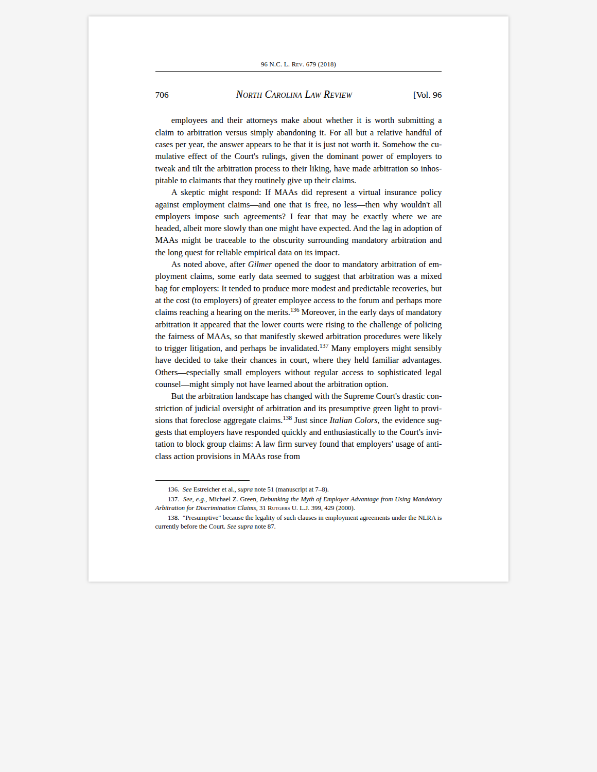96 N.C. L. Rev. 679 (2018)
706
North Carolina Law Review
[Vol. 96
employees and their attorneys make about whether it is worth submitting a claim to arbitration versus simply abandoning it. For all but a relative handful of cases per year, the answer appears to be that it is just not worth it. Somehow the cumulative effect of the Court's rulings, given the dominant power of employers to tweak and tilt the arbitration process to their liking, have made arbitration so inhospitable to claimants that they routinely give up their claims.
A skeptic might respond: If MAAs did represent a virtual insurance policy against employment claims—and one that is free, no less—then why wouldn't all employers impose such agreements? I fear that may be exactly where we are headed, albeit more slowly than one might have expected. And the lag in adoption of MAAs might be traceable to the obscurity surrounding mandatory arbitration and the long quest for reliable empirical data on its impact.
As noted above, after Gilmer opened the door to mandatory arbitration of employment claims, some early data seemed to suggest that arbitration was a mixed bag for employers: It tended to produce more modest and predictable recoveries, but at the cost (to employers) of greater employee access to the forum and perhaps more claims reaching a hearing on the merits.136 Moreover, in the early days of mandatory arbitration it appeared that the lower courts were rising to the challenge of policing the fairness of MAAs, so that manifestly skewed arbitration procedures were likely to trigger litigation, and perhaps be invalidated.137 Many employers might sensibly have decided to take their chances in court, where they held familiar advantages. Others—especially small employers without regular access to sophisticated legal counsel—might simply not have learned about the arbitration option.
But the arbitration landscape has changed with the Supreme Court's drastic constriction of judicial oversight of arbitration and its presumptive green light to provisions that foreclose aggregate claims.138 Just since Italian Colors, the evidence suggests that employers have responded quickly and enthusiastically to the Court's invitation to block group claims: A law firm survey found that employers' usage of anti-class action provisions in MAAs rose from
136. See Estreicher et al., supra note 51 (manuscript at 7–8).
137. See, e.g., Michael Z. Green, Debunking the Myth of Employer Advantage from Using Mandatory Arbitration for Discrimination Claims, 31 Rutgers U. L.J. 399, 429 (2000).
138. "Presumptive" because the legality of such clauses in employment agreements under the NLRA is currently before the Court. See supra note 87.